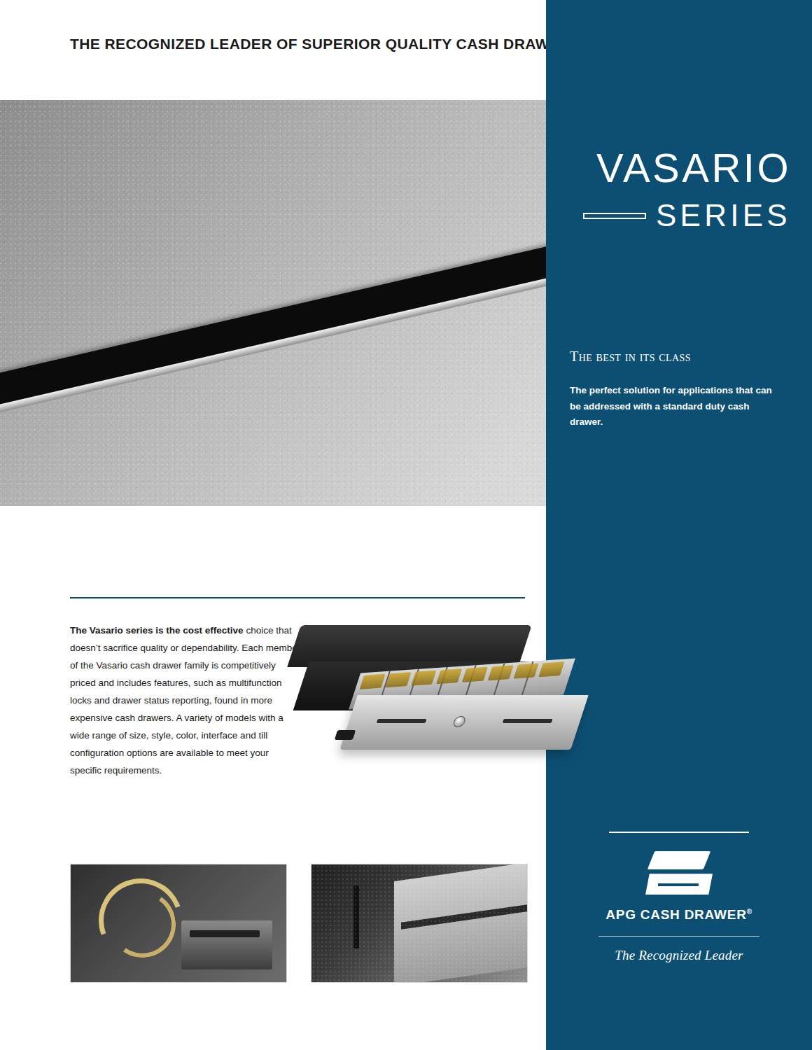VASARIO
SERIES
The best in its class
The perfect solution for applications that can be addressed with a standard duty cash drawer.
APG CASH DRAWER®
The Recognized Leader
The Recognized Leader of Superior Quality Cash Drawers
STANDARD DUTY
The Vasario series is the cost effective choice that doesn’t sacrifice quality or dependability. Each member of the Vasario cash drawer family is competitively priced and includes features, such as multifunction locks and drawer status reporting, found in more expensive cash drawers. A variety of models with a wide range of size, style, color, interface and till configuration options are available to meet your specific requirements.